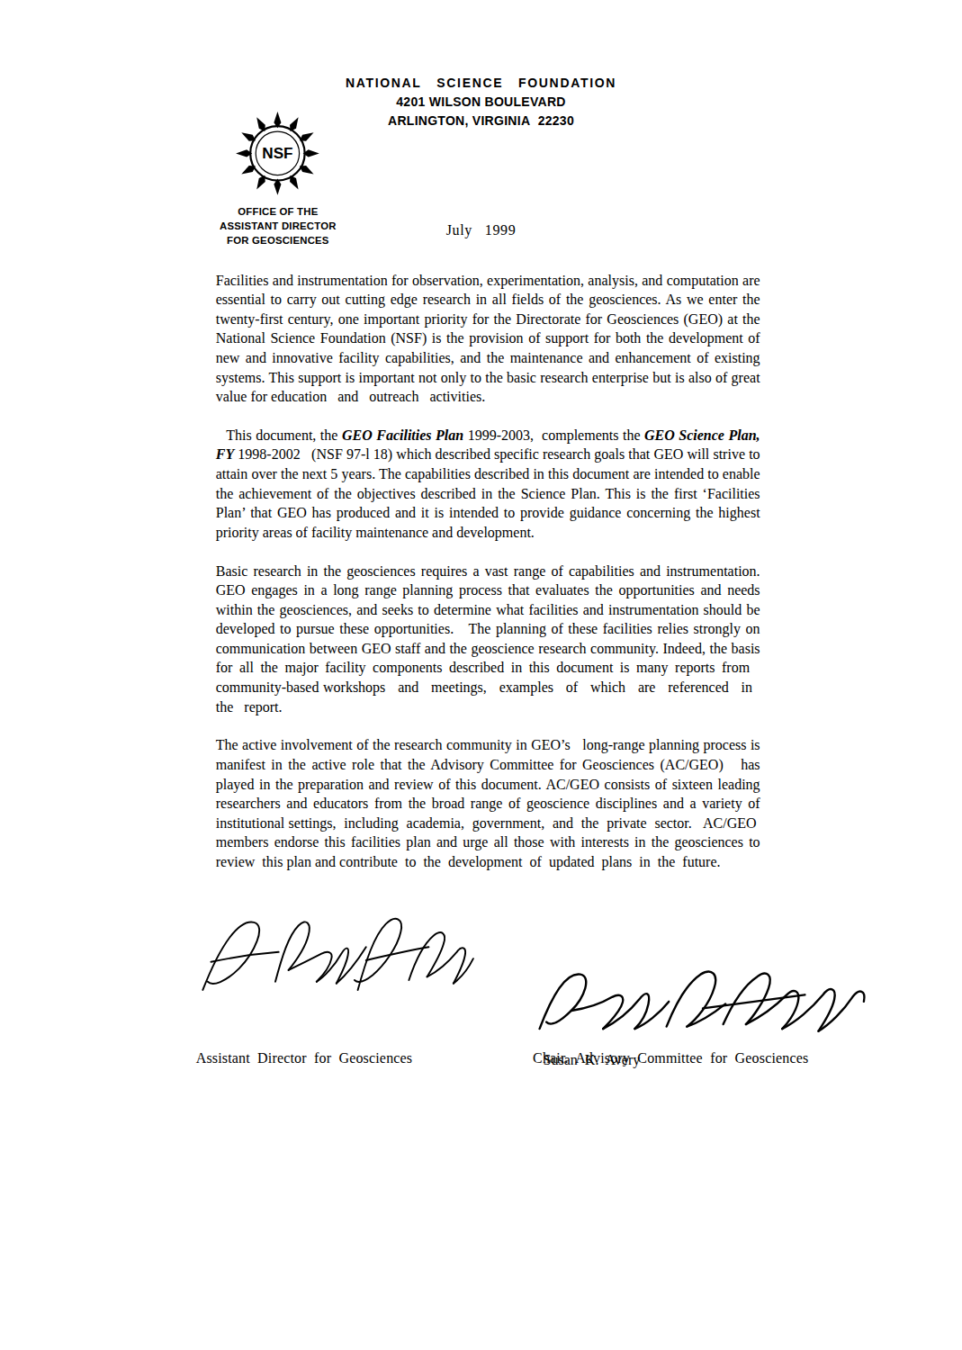NATIONAL SCIENCE FOUNDATION
4201 WILSON BOULEVARD
ARLINGTON, VIRGINIA 22230
NSF
OFFICE OF THE
ASSISTANT DIRECTOR
FOR GEOSCIENCES
July 1999
Facilities and instrumentation for observation, experimentation, analysis, and computation are essential to carry out cutting edge research in all fields of the geosciences. As we enter the twenty-first century, one important priority for the Directorate for Geosciences (GEO) at the National Science Foundation (NSF) is the provision of support for both the development of new and innovative facility capabilities, and the maintenance and enhancement of existing systems. This support is important not only to the basic research enterprise but is also of great value for education and outreach activities.
This document, the GEO Facilities Plan 1999-2003, complements the GEO Science Plan, FY 1998-2002 (NSF 97-l 18) which described specific research goals that GEO will strive to attain over the next 5 years. The capabilities described in this document are intended to enable the achievement of the objectives described in the Science Plan. This is the first ‘Facilities Plan’ that GEO has produced and it is intended to provide guidance concerning the highest priority areas of facility maintenance and development.
Basic research in the geosciences requires a vast range of capabilities and instrumentation. GEO engages in a long range planning process that evaluates the opportunities and needs within the geosciences, and seeks to determine what facilities and instrumentation should be developed to pursue these opportunities. The planning of these facilities relies strongly on communication between GEO staff and the geoscience research community. Indeed, the basis for all the major facility components described in this document is many reports from community-based workshops and meetings, examples of which are referenced in the report.
The active involvement of the research community in GEO’s long-range planning process is manifest in the active role that the Advisory Committee for Geosciences (AC/GEO) has played in the preparation and review of this document. AC/GEO consists of sixteen leading researchers and educators from the broad range of geoscience disciplines and a variety of institutional settings, including academia, government, and the private sector. AC/GEO members endorse this facilities plan and urge all those with interests in the geosciences to review this plan and contribute to the development of updated plans in the future.
Susan K. Avery
Assistant Director for Geosciences
Chair. Advisory Committee for Geosciences